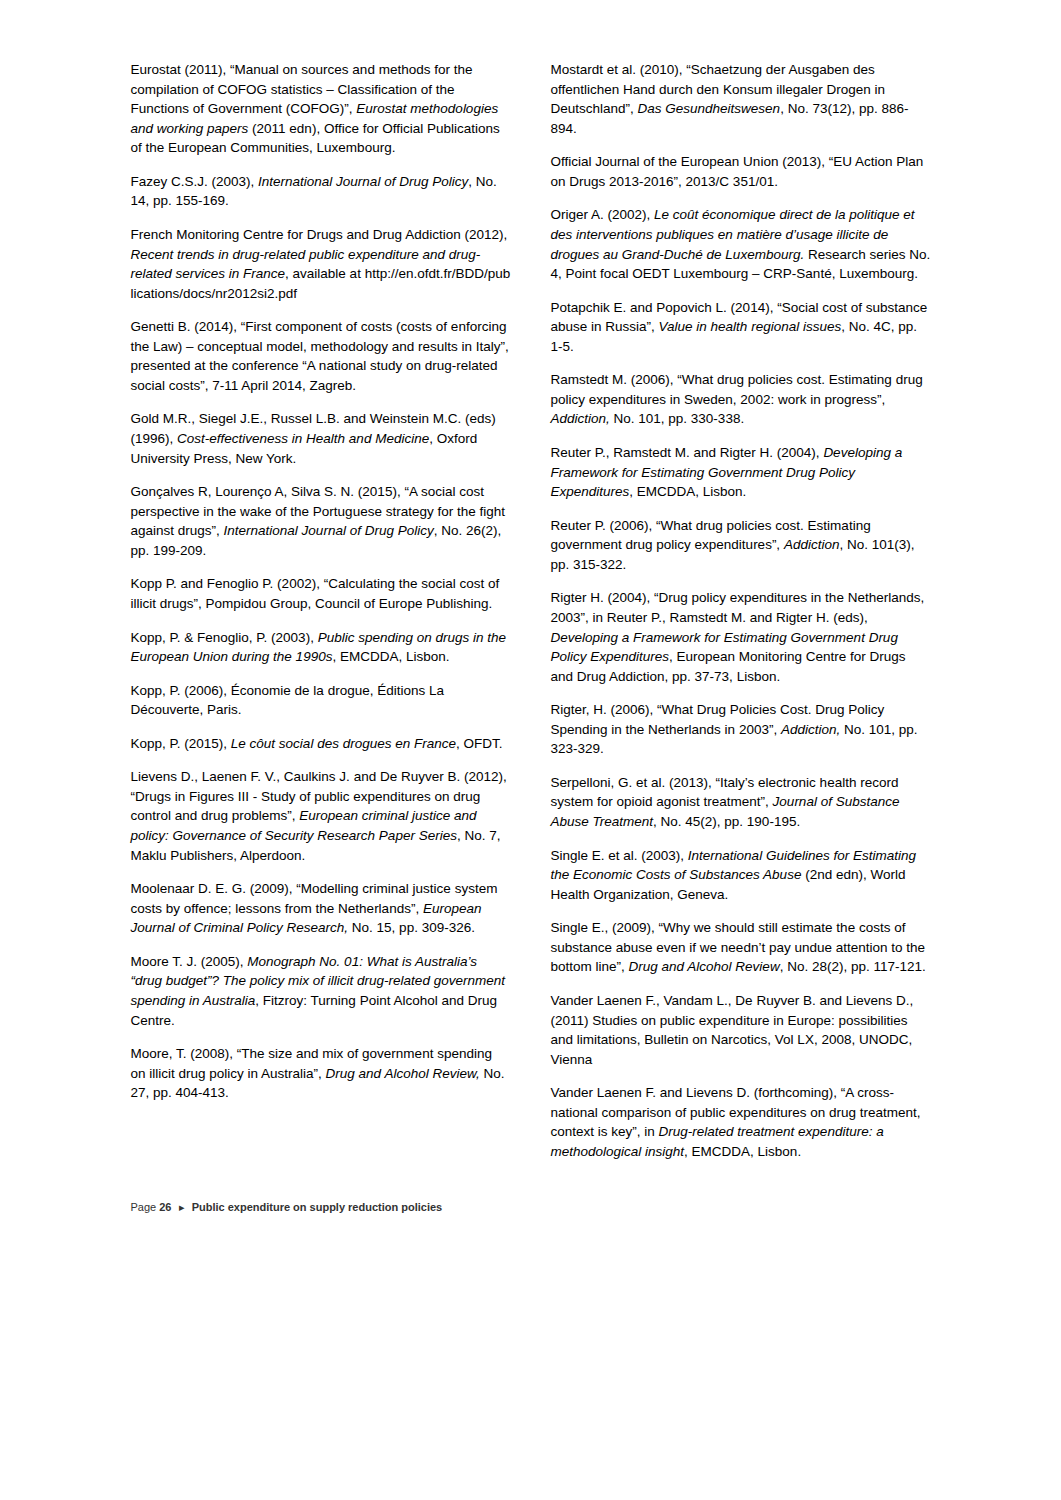Eurostat (2011), “Manual on sources and methods for the compilation of COFOG statistics – Classification of the Functions of Government (COFOG)”, Eurostat methodologies and working papers (2011 edn), Office for Official Publications of the European Communities, Luxembourg.
Fazey C.S.J. (2003), International Journal of Drug Policy, No. 14, pp. 155-169.
French Monitoring Centre for Drugs and Drug Addiction (2012), Recent trends in drug-related public expenditure and drug-related services in France, available at http://en.ofdt.fr/BDD/publications/docs/nr2012si2.pdf
Genetti B. (2014), “First component of costs (costs of enforcing the Law) – conceptual model, methodology and results in Italy”, presented at the conference “A national study on drug-related social costs”, 7-11 April 2014, Zagreb.
Gold M.R., Siegel J.E., Russel L.B. and Weinstein M.C. (eds) (1996), Cost-effectiveness in Health and Medicine, Oxford University Press, New York.
Gonçalves R, Lourenço A, Silva S. N. (2015), “A social cost perspective in the wake of the Portuguese strategy for the fight against drugs”, International Journal of Drug Policy, No. 26(2), pp. 199-209.
Kopp P. and Fenoglio P. (2002), “Calculating the social cost of illicit drugs”, Pompidou Group, Council of Europe Publishing.
Kopp, P. & Fenoglio, P. (2003), Public spending on drugs in the European Union during the 1990s, EMCDDA, Lisbon.
Kopp, P. (2006), Économie de la drogue, Éditions La Découverte, Paris.
Kopp, P. (2015), Le côut social des drogues en France, OFDT.
Lievens D., Laenen F. V., Caulkins J. and De Ruyver B. (2012), “Drugs in Figures III - Study of public expenditures on drug control and drug problems”, European criminal justice and policy: Governance of Security Research Paper Series, No. 7, Maklu Publishers, Alperdoon.
Moolenaar D. E. G. (2009), “Modelling criminal justice system costs by offence; lessons from the Netherlands”, European Journal of Criminal Policy Research, No. 15, pp. 309-326.
Moore T. J. (2005), Monograph No. 01: What is Australia’s “drug budget”? The policy mix of illicit drug-related government spending in Australia, Fitzroy: Turning Point Alcohol and Drug Centre.
Moore, T. (2008), “The size and mix of government spending on illicit drug policy in Australia”, Drug and Alcohol Review, No. 27, pp. 404-413.
Mostardt et al. (2010), “Schaetzung der Ausgaben des offentlichen Hand durch den Konsum illegaler Drogen in Deutschland”, Das Gesundheitswesen, No. 73(12), pp. 886-894.
Official Journal of the European Union (2013), “EU Action Plan on Drugs 2013-2016”, 2013/C 351/01.
Origer A. (2002), Le coût économique direct de la politique et des interventions publiques en matière d’usage illicite de drogues au Grand-Duché de Luxembourg. Research series No. 4, Point focal OEDT Luxembourg – CRP-Santé, Luxembourg.
Potapchik E. and Popovich L. (2014), “Social cost of substance abuse in Russia”, Value in health regional issues, No. 4C, pp. 1-5.
Ramstedt M. (2006), “What drug policies cost. Estimating drug policy expenditures in Sweden, 2002: work in progress”, Addiction, No. 101, pp. 330-338.
Reuter P., Ramstedt M. and Rigter H. (2004), Developing a Framework for Estimating Government Drug Policy Expenditures, EMCDDA, Lisbon.
Reuter P. (2006), “What drug policies cost. Estimating government drug policy expenditures”, Addiction, No. 101(3), pp. 315-322.
Rigter H. (2004), “Drug policy expenditures in the Netherlands, 2003”, in Reuter P., Ramstedt M. and Rigter H. (eds), Developing a Framework for Estimating Government Drug Policy Expenditures, European Monitoring Centre for Drugs and Drug Addiction, pp. 37-73, Lisbon.
Rigter, H. (2006), “What Drug Policies Cost. Drug Policy Spending in the Netherlands in 2003”, Addiction, No. 101, pp. 323-329.
Serpelloni, G. et al. (2013), “Italy’s electronic health record system for opioid agonist treatment”, Journal of Substance Abuse Treatment, No. 45(2), pp. 190-195.
Single E. et al. (2003), International Guidelines for Estimating the Economic Costs of Substances Abuse (2nd edn), World Health Organization, Geneva.
Single E., (2009), “Why we should still estimate the costs of substance abuse even if we needn’t pay undue attention to the bottom line”, Drug and Alcohol Review, No. 28(2), pp. 117-121.
Vander Laenen F., Vandam L., De Ruyver B. and Lievens D., (2011) Studies on public expenditure in Europe: possibilities and limitations, Bulletin on Narcotics, Vol LX, 2008, UNODC, Vienna
Vander Laenen F. and Lievens D. (forthcoming), “A cross-national comparison of public expenditures on drug treatment, context is key”, in Drug-related treatment expenditure: a methodological insight, EMCDDA, Lisbon.
Page 26 ▸ Public expenditure on supply reduction policies